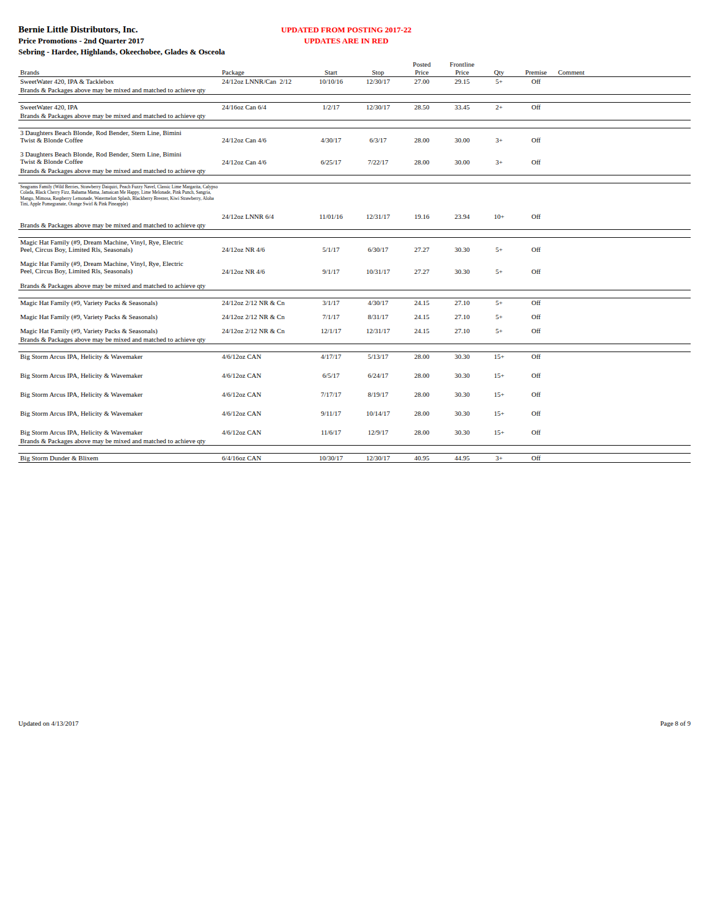Bernie Little Distributors, Inc.
Price Promotions - 2nd Quarter 2017
Sebring - Hardee, Highlands, Okeechobee, Glades & Osceola
UPDATED FROM POSTING 2017-22
UPDATES ARE IN RED
| | | | | Posted | Frontline | | | |
| --- | --- | --- | --- | --- | --- | --- | --- | --- |
| Brands | Package | Start | Stop | Price | Price | Qty | Premise | Comment |
| SweetWater 420, IPA & Tacklebox | 24/12oz LNNR/Can 2/12 | 10/10/16 | 12/30/17 | 27.00 | 29.15 | 5+ | Off | |
| Brands & Packages above may be mixed and matched to achieve qty |
| SweetWater 420, IPA | 24/16oz Can 6/4 | 1/2/17 | 12/30/17 | 28.50 | 33.45 | 2+ | Off | |
| Brands & Packages above may be mixed and matched to achieve qty |
| 3 Daughters Beach Blonde, Rod Bender, Stern Line, Bimini Twist & Blonde Coffee | 24/12oz Can 4/6 | 4/30/17 | 6/3/17 | 28.00 | 30.00 | 3+ | Off | |
| 3 Daughters Beach Blonde, Rod Bender, Stern Line, Bimini Twist & Blonde Coffee | 24/12oz Can 4/6 | 6/25/17 | 7/22/17 | 28.00 | 30.00 | 3+ | Off | |
| Brands & Packages above may be mixed and matched to achieve qty |
| Seagrams Family (Wild Berries, Strawberry Daiquiri, Peach Fuzzy Navel, Classic Lime Margarita, Calypso Colada, Black Cherry Fizz, Bahama Mama, Jamaican Me Happy, Lime Melonade, Pink Punch, Sangria, Mango, Mimosa, Raspberry Lemonade, Watermelon Splash, Blackberry Breezer, Kiwi Strawberry, Aloha Tini, Apple Pomegranate, Orange Swirl & Pink Pineapple) | 24/12oz LNNR 6/4 | 11/01/16 | 12/31/17 | 19.16 | 23.94 | 10+ | Off | |
| Brands & Packages above may be mixed and matched to achieve qty |
| Magic Hat Family (#9, Dream Machine, Vinyl, Rye, Electric Peel, Circus Boy, Limited Rls, Seasonals) | 24/12oz NR 4/6 | 5/1/17 | 6/30/17 | 27.27 | 30.30 | 5+ | Off | |
| Magic Hat Family (#9, Dream Machine, Vinyl, Rye, Electric Peel, Circus Boy, Limited Rls, Seasonals) | 24/12oz NR 4/6 | 9/1/17 | 10/31/17 | 27.27 | 30.30 | 5+ | Off | |
| Brands & Packages above may be mixed and matched to achieve qty |
| Magic Hat Family (#9, Variety Packs & Seasonals) | 24/12oz 2/12 NR & Cn | 3/1/17 | 4/30/17 | 24.15 | 27.10 | 5+ | Off | |
| Magic Hat Family (#9, Variety Packs & Seasonals) | 24/12oz 2/12 NR & Cn | 7/1/17 | 8/31/17 | 24.15 | 27.10 | 5+ | Off | |
| Magic Hat Family (#9, Variety Packs & Seasonals) | 24/12oz 2/12 NR & Cn | 12/1/17 | 12/31/17 | 24.15 | 27.10 | 5+ | Off | |
| Brands & Packages above may be mixed and matched to achieve qty |
| Big Storm Arcus IPA, Helicity & Wavemaker | 4/6/12oz CAN | 4/17/17 | 5/13/17 | 28.00 | 30.30 | 15+ | Off | |
| Big Storm Arcus IPA, Helicity & Wavemaker | 4/6/12oz CAN | 6/5/17 | 6/24/17 | 28.00 | 30.30 | 15+ | Off | |
| Big Storm Arcus IPA, Helicity & Wavemaker | 4/6/12oz CAN | 7/17/17 | 8/19/17 | 28.00 | 30.30 | 15+ | Off | |
| Big Storm Arcus IPA, Helicity & Wavemaker | 4/6/12oz CAN | 9/11/17 | 10/14/17 | 28.00 | 30.30 | 15+ | Off | |
| Big Storm Arcus IPA, Helicity & Wavemaker | 4/6/12oz CAN | 11/6/17 | 12/9/17 | 28.00 | 30.30 | 15+ | Off | |
| Brands & Packages above may be mixed and matched to achieve qty |
| Big Storm Dunder & Blixem | 6/4/16oz CAN | 10/30/17 | 12/30/17 | 40.95 | 44.95 | 3+ | Off | |
Updated on 4/13/2017 Page 8 of 9